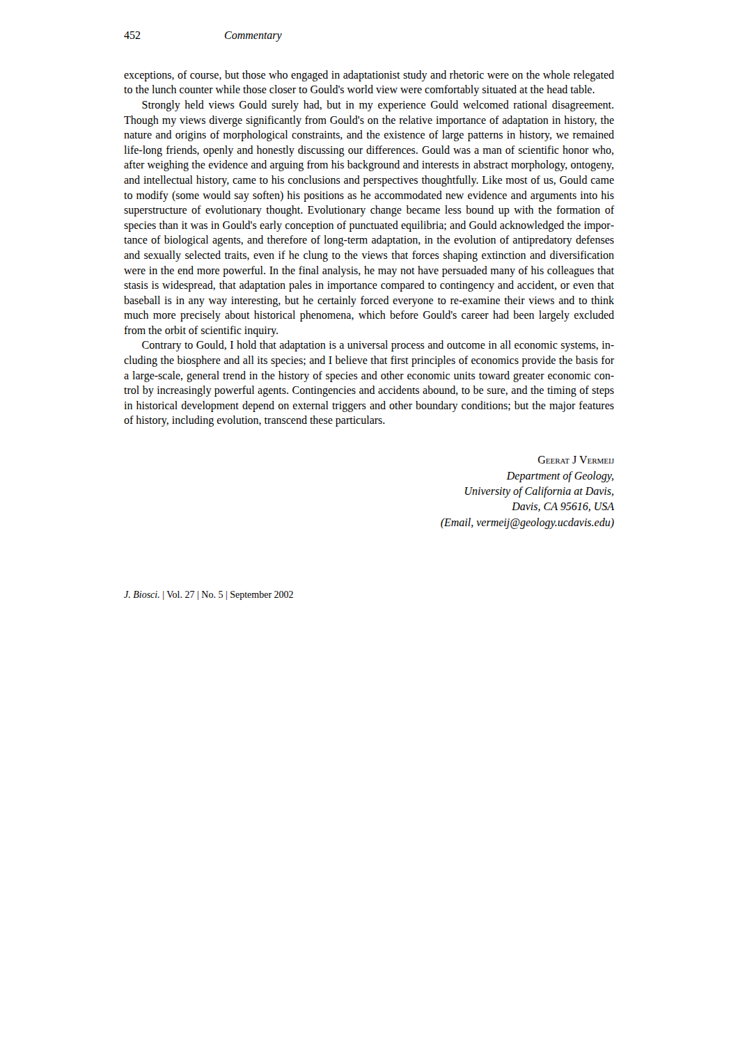452 Commentary
exceptions, of course, but those who engaged in adaptationist study and rhetoric were on the whole relegated to the lunch counter while those closer to Gould's world view were comfortably situated at the head table.
Strongly held views Gould surely had, but in my experience Gould welcomed rational disagreement. Though my views diverge significantly from Gould's on the relative importance of adaptation in history, the nature and origins of morphological constraints, and the existence of large patterns in history, we remained life-long friends, openly and honestly discussing our differences. Gould was a man of scientific honor who, after weighing the evidence and arguing from his background and interests in abstract morphology, ontogeny, and intellectual history, came to his conclusions and perspectives thoughtfully. Like most of us, Gould came to modify (some would say soften) his positions as he accommodated new evidence and arguments into his superstructure of evolutionary thought. Evolutionary change became less bound up with the formation of species than it was in Gould's early conception of punctuated equilibria; and Gould acknowledged the importance of biological agents, and therefore of long-term adaptation, in the evolution of antipredatory defenses and sexually selected traits, even if he clung to the views that forces shaping extinction and diversification were in the end more powerful. In the final analysis, he may not have persuaded many of his colleagues that stasis is widespread, that adaptation pales in importance compared to contingency and accident, or even that baseball is in any way interesting, but he certainly forced everyone to re-examine their views and to think much more precisely about historical phenomena, which before Gould's career had been largely excluded from the orbit of scientific inquiry.
Contrary to Gould, I hold that adaptation is a universal process and outcome in all economic systems, including the biosphere and all its species; and I believe that first principles of economics provide the basis for a large-scale, general trend in the history of species and other economic units toward greater economic control by increasingly powerful agents. Contingencies and accidents abound, to be sure, and the timing of steps in historical development depend on external triggers and other boundary conditions; but the major features of history, including evolution, transcend these particulars.
Geerat J Vermeij
Department of Geology,
University of California at Davis,
Davis, CA 95616, USA
(Email, vermeij@geology.ucdavis.edu)
J. Biosci. | Vol. 27 | No. 5 | September 2002